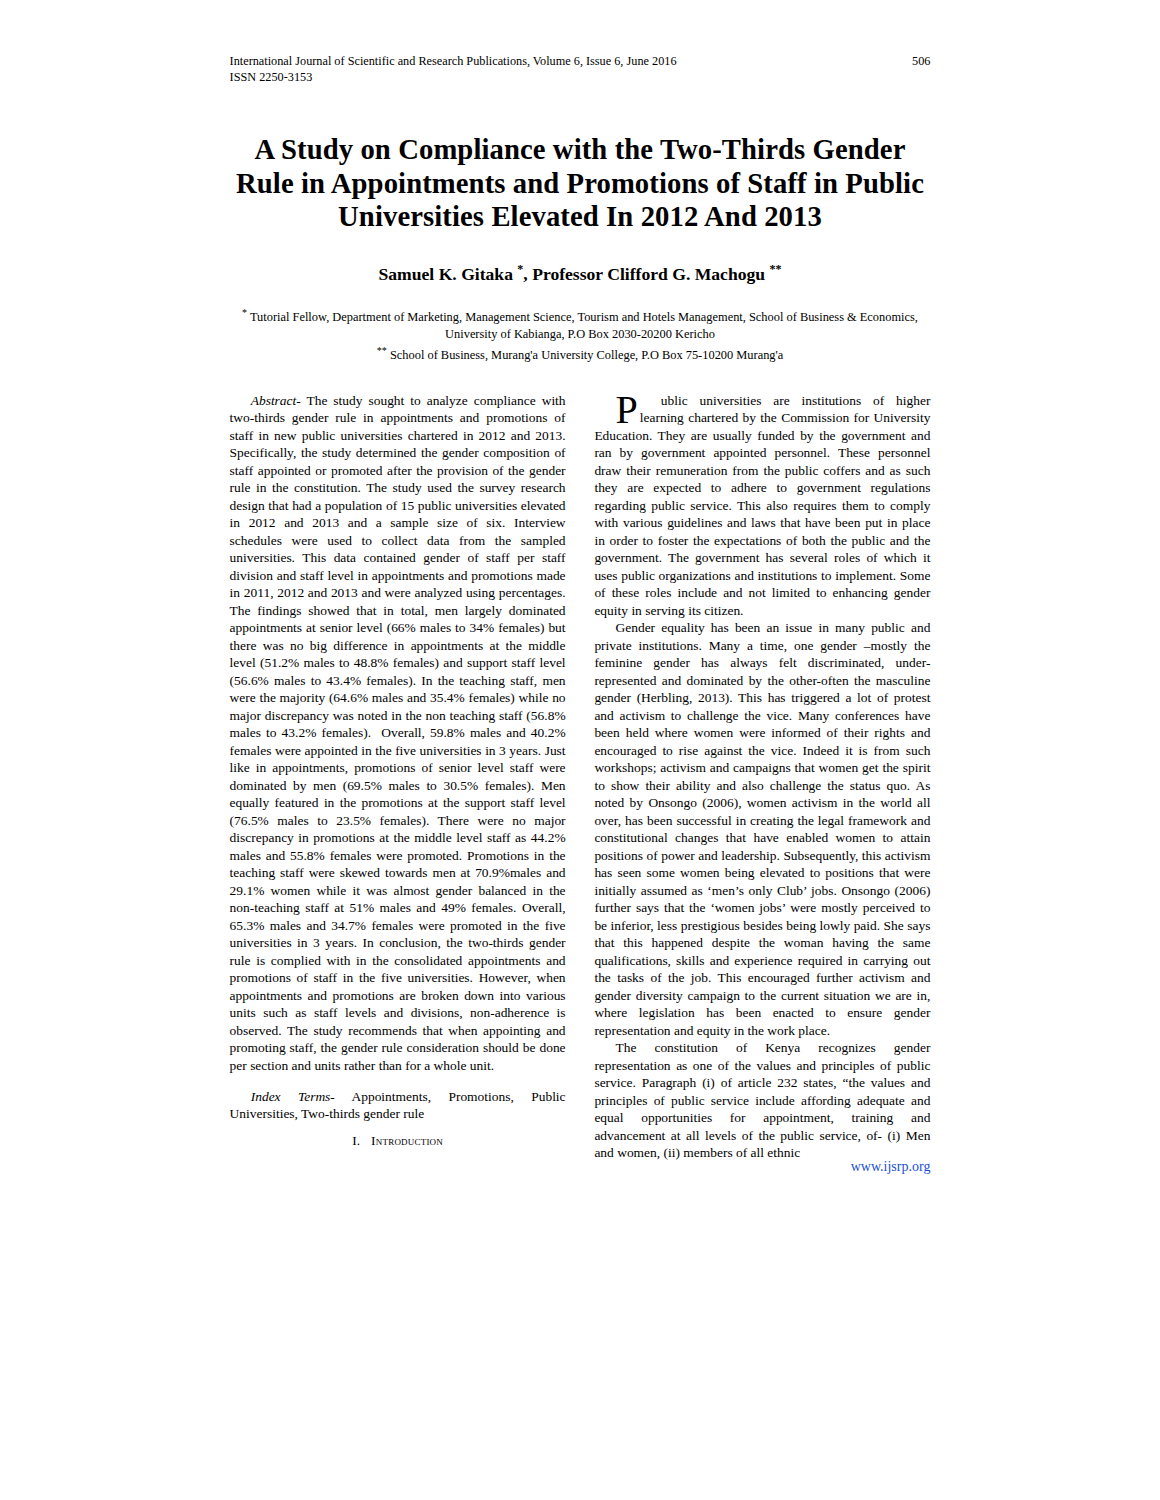International Journal of Scientific and Research Publications, Volume 6, Issue 6, June 2016
ISSN 2250-3153
506
A Study on Compliance with the Two-Thirds Gender Rule in Appointments and Promotions of Staff in Public Universities Elevated In 2012 And 2013
Samuel K. Gitaka *, Professor Clifford G. Machogu **
* Tutorial Fellow, Department of Marketing, Management Science, Tourism and Hotels Management, School of Business & Economics, University of Kabianga, P.O Box 2030-20200 Kericho
** School of Business, Murang'a University College, P.O Box 75-10200 Murang'a
Abstract- The study sought to analyze compliance with two-thirds gender rule in appointments and promotions of staff in new public universities chartered in 2012 and 2013. Specifically, the study determined the gender composition of staff appointed or promoted after the provision of the gender rule in the constitution. The study used the survey research design that had a population of 15 public universities elevated in 2012 and 2013 and a sample size of six. Interview schedules were used to collect data from the sampled universities. This data contained gender of staff per staff division and staff level in appointments and promotions made in 2011, 2012 and 2013 and were analyzed using percentages. The findings showed that in total, men largely dominated appointments at senior level (66% males to 34% females) but there was no big difference in appointments at the middle level (51.2% males to 48.8% females) and support staff level (56.6% males to 43.4% females). In the teaching staff, men were the majority (64.6% males and 35.4% females) while no major discrepancy was noted in the non teaching staff (56.8% males to 43.2% females). Overall, 59.8% males and 40.2% females were appointed in the five universities in 3 years. Just like in appointments, promotions of senior level staff were dominated by men (69.5% males to 30.5% females). Men equally featured in the promotions at the support staff level (76.5% males to 23.5% females). There were no major discrepancy in promotions at the middle level staff as 44.2% males and 55.8% females were promoted. Promotions in the teaching staff were skewed towards men at 70.9%males and 29.1% women while it was almost gender balanced in the non-teaching staff at 51% males and 49% females. Overall, 65.3% males and 34.7% females were promoted in the five universities in 3 years. In conclusion, the two-thirds gender rule is complied with in the consolidated appointments and promotions of staff in the five universities. However, when appointments and promotions are broken down into various units such as staff levels and divisions, non-adherence is observed. The study recommends that when appointing and promoting staff, the gender rule consideration should be done per section and units rather than for a whole unit.
Index Terms- Appointments, Promotions, Public Universities, Two-thirds gender rule
I. Introduction
Public universities are institutions of higher learning chartered by the Commission for University Education. They are usually funded by the government and ran by government appointed personnel. These personnel draw their remuneration from the public coffers and as such they are expected to adhere to government regulations regarding public service. This also requires them to comply with various guidelines and laws that have been put in place in order to foster the expectations of both the public and the government. The government has several roles of which it uses public organizations and institutions to implement. Some of these roles include and not limited to enhancing gender equity in serving its citizen.
Gender equality has been an issue in many public and private institutions. Many a time, one gender –mostly the feminine gender has always felt discriminated, under-represented and dominated by the other-often the masculine gender (Herbling, 2013). This has triggered a lot of protest and activism to challenge the vice. Many conferences have been held where women were informed of their rights and encouraged to rise against the vice. Indeed it is from such workshops; activism and campaigns that women get the spirit to show their ability and also challenge the status quo. As noted by Onsongo (2006), women activism in the world all over, has been successful in creating the legal framework and constitutional changes that have enabled women to attain positions of power and leadership. Subsequently, this activism has seen some women being elevated to positions that were initially assumed as ‘men’s only Club’ jobs. Onsongo (2006) further says that the ‘women jobs’ were mostly perceived to be inferior, less prestigious besides being lowly paid. She says that this happened despite the woman having the same qualifications, skills and experience required in carrying out the tasks of the job. This encouraged further activism and gender diversity campaign to the current situation we are in, where legislation has been enacted to ensure gender representation and equity in the work place.
The constitution of Kenya recognizes gender representation as one of the values and principles of public service. Paragraph (i) of article 232 states, “the values and principles of public service include affording adequate and equal opportunities for appointment, training and advancement at all levels of the public service, of- (i) Men and women, (ii) members of all ethnic
www.ijsrp.org